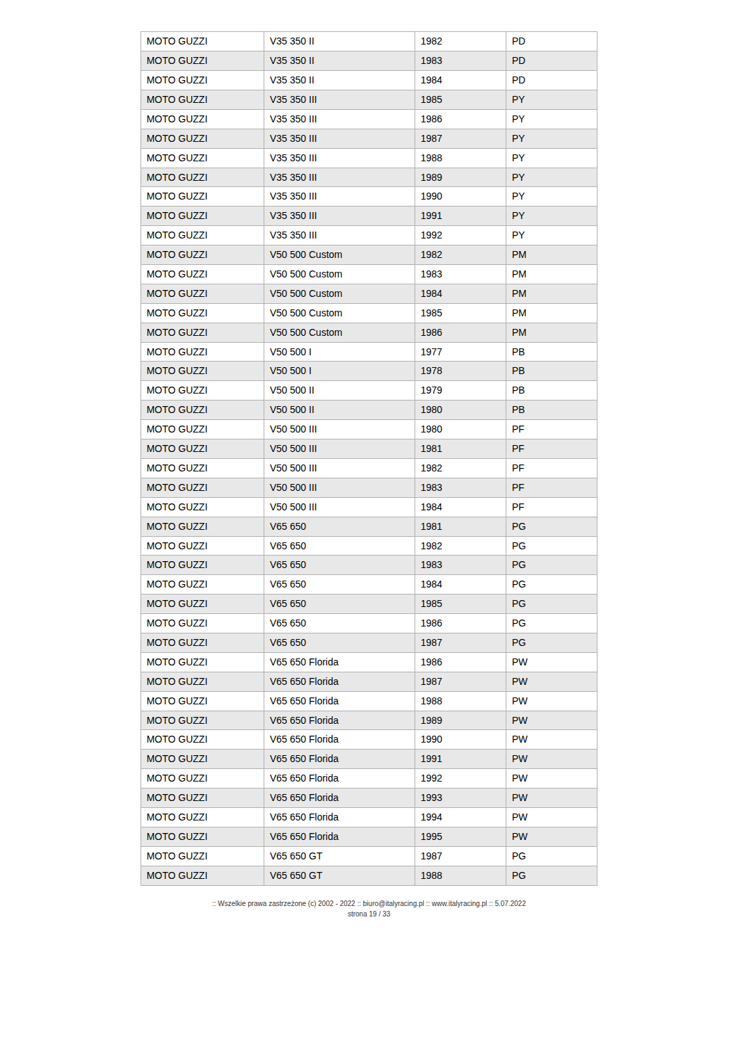| MOTO GUZZI | V35 350 II | 1982 | PD |
| MOTO GUZZI | V35 350 II | 1983 | PD |
| MOTO GUZZI | V35 350 II | 1984 | PD |
| MOTO GUZZI | V35 350 III | 1985 | PY |
| MOTO GUZZI | V35 350 III | 1986 | PY |
| MOTO GUZZI | V35 350 III | 1987 | PY |
| MOTO GUZZI | V35 350 III | 1988 | PY |
| MOTO GUZZI | V35 350 III | 1989 | PY |
| MOTO GUZZI | V35 350 III | 1990 | PY |
| MOTO GUZZI | V35 350 III | 1991 | PY |
| MOTO GUZZI | V35 350 III | 1992 | PY |
| MOTO GUZZI | V50 500 Custom | 1982 | PM |
| MOTO GUZZI | V50 500 Custom | 1983 | PM |
| MOTO GUZZI | V50 500 Custom | 1984 | PM |
| MOTO GUZZI | V50 500 Custom | 1985 | PM |
| MOTO GUZZI | V50 500 Custom | 1986 | PM |
| MOTO GUZZI | V50 500 I | 1977 | PB |
| MOTO GUZZI | V50 500 I | 1978 | PB |
| MOTO GUZZI | V50 500 II | 1979 | PB |
| MOTO GUZZI | V50 500 II | 1980 | PB |
| MOTO GUZZI | V50 500 III | 1980 | PF |
| MOTO GUZZI | V50 500 III | 1981 | PF |
| MOTO GUZZI | V50 500 III | 1982 | PF |
| MOTO GUZZI | V50 500 III | 1983 | PF |
| MOTO GUZZI | V50 500 III | 1984 | PF |
| MOTO GUZZI | V65 650 | 1981 | PG |
| MOTO GUZZI | V65 650 | 1982 | PG |
| MOTO GUZZI | V65 650 | 1983 | PG |
| MOTO GUZZI | V65 650 | 1984 | PG |
| MOTO GUZZI | V65 650 | 1985 | PG |
| MOTO GUZZI | V65 650 | 1986 | PG |
| MOTO GUZZI | V65 650 | 1987 | PG |
| MOTO GUZZI | V65 650 Florida | 1986 | PW |
| MOTO GUZZI | V65 650 Florida | 1987 | PW |
| MOTO GUZZI | V65 650 Florida | 1988 | PW |
| MOTO GUZZI | V65 650 Florida | 1989 | PW |
| MOTO GUZZI | V65 650 Florida | 1990 | PW |
| MOTO GUZZI | V65 650 Florida | 1991 | PW |
| MOTO GUZZI | V65 650 Florida | 1992 | PW |
| MOTO GUZZI | V65 650 Florida | 1993 | PW |
| MOTO GUZZI | V65 650 Florida | 1994 | PW |
| MOTO GUZZI | V65 650 Florida | 1995 | PW |
| MOTO GUZZI | V65 650 GT | 1987 | PG |
| MOTO GUZZI | V65 650 GT | 1988 | PG |
:: Wszelkie prawa zastrzeżone (c) 2002 - 2022 :: biuro@italyracing.pl :: www.italyracing.pl :: 5.07.2022
strona 19 / 33